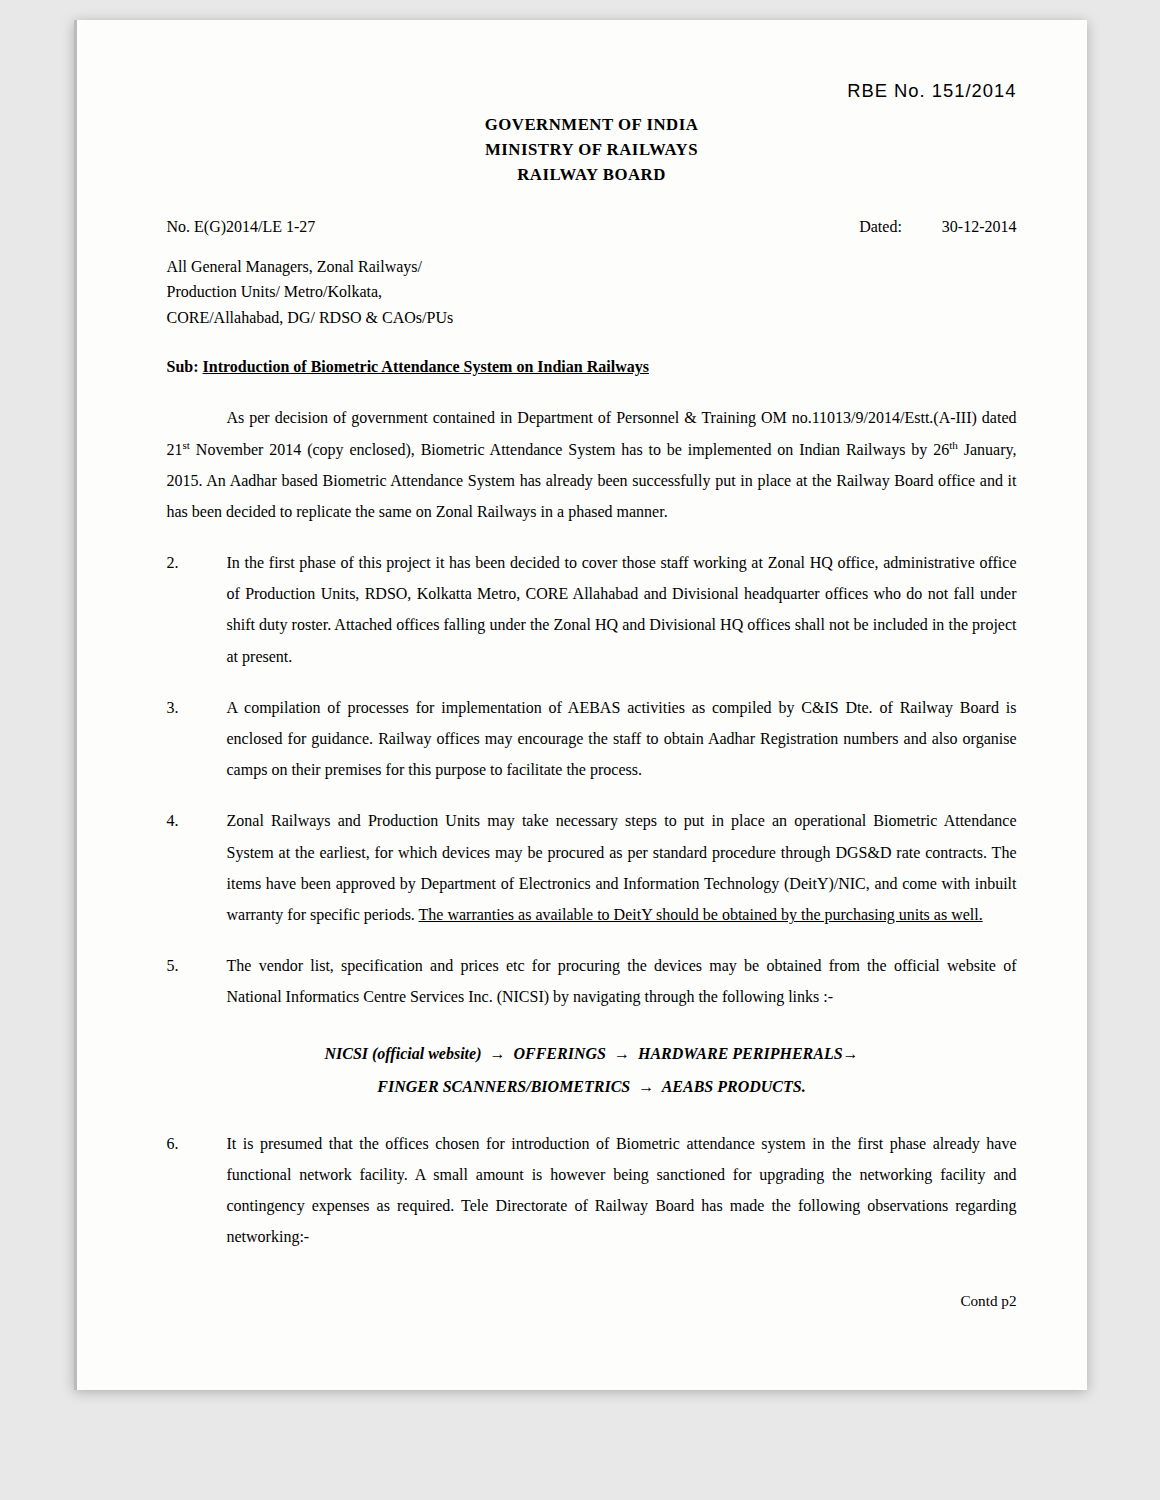RBE No. 151/2014
GOVERNMENT OF INDIA
MINISTRY OF RAILWAYS
RAILWAY BOARD
No. E(G)2014/LE 1-27
Dated: 30-12-2014
All General Managers, Zonal Railways/
Production Units/ Metro/Kolkata,
CORE/Allahabad, DG/ RDSO & CAOs/PUs
Sub: Introduction of Biometric Attendance System on Indian Railways
As per decision of government contained in Department of Personnel & Training OM no.11013/9/2014/Estt.(A-III) dated 21st November 2014 (copy enclosed), Biometric Attendance System has to be implemented on Indian Railways by 26th January, 2015. An Aadhar based Biometric Attendance System has already been successfully put in place at the Railway Board office and it has been decided to replicate the same on Zonal Railways in a phased manner.
2.
In the first phase of this project it has been decided to cover those staff working at Zonal HQ office, administrative office of Production Units, RDSO, Kolkatta Metro, CORE Allahabad and Divisional headquarter offices who do not fall under shift duty roster. Attached offices falling under the Zonal HQ and Divisional HQ offices shall not be included in the project at present.
3.
A compilation of processes for implementation of AEBAS activities as compiled by C&IS Dte. of Railway Board is enclosed for guidance. Railway offices may encourage the staff to obtain Aadhar Registration numbers and also organise camps on their premises for this purpose to facilitate the process.
4.
Zonal Railways and Production Units may take necessary steps to put in place an operational Biometric Attendance System at the earliest, for which devices may be procured as per standard procedure through DGS&D rate contracts. The items have been approved by Department of Electronics and Information Technology (DeitY)/NIC, and come with inbuilt warranty for specific periods. The warranties as available to DeitY should be obtained by the purchasing units as well.
5.
The vendor list, specification and prices etc for procuring the devices may be obtained from the official website of National Informatics Centre Services Inc. (NICSI) by navigating through the following links :-
NICSI (official website) → OFFERINGS → HARDWARE PERIPHERALS→
FINGER SCANNERS/BIOMETRICS → AEABS PRODUCTS.
6.
It is presumed that the offices chosen for introduction of Biometric attendance system in the first phase already have functional network facility. A small amount is however being sanctioned for upgrading the networking facility and contingency expenses as required. Tele Directorate of Railway Board has made the following observations regarding networking:-
Contd p2